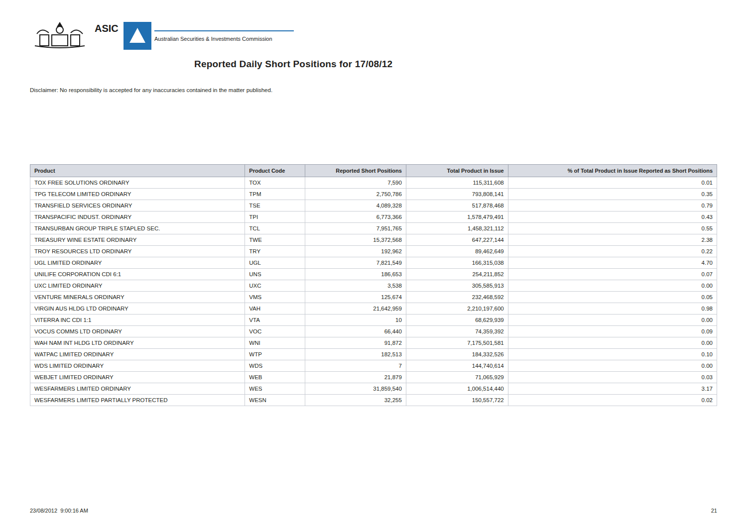ASIC Australian Securities & Investments Commission
Reported Daily Short Positions for 17/08/12
Disclaimer: No responsibility is accepted for any inaccuracies contained in the matter published.
| Product | Product Code | Reported Short Positions | Total Product in Issue | % of Total Product in Issue Reported as Short Positions |
| --- | --- | --- | --- | --- |
| TOX FREE SOLUTIONS ORDINARY | TOX | 7,590 | 115,311,608 | 0.01 |
| TPG TELECOM LIMITED ORDINARY | TPM | 2,750,786 | 793,808,141 | 0.35 |
| TRANSFIELD SERVICES ORDINARY | TSE | 4,089,328 | 517,878,468 | 0.79 |
| TRANSPACIFIC INDUST. ORDINARY | TPI | 6,773,366 | 1,578,479,491 | 0.43 |
| TRANSURBAN GROUP TRIPLE STAPLED SEC. | TCL | 7,951,765 | 1,458,321,112 | 0.55 |
| TREASURY WINE ESTATE ORDINARY | TWE | 15,372,568 | 647,227,144 | 2.38 |
| TROY RESOURCES LTD ORDINARY | TRY | 192,962 | 89,462,649 | 0.22 |
| UGL LIMITED ORDINARY | UGL | 7,821,549 | 166,315,038 | 4.70 |
| UNILIFE CORPORATION CDI 6:1 | UNS | 186,653 | 254,211,852 | 0.07 |
| UXC LIMITED ORDINARY | UXC | 3,538 | 305,585,913 | 0.00 |
| VENTURE MINERALS ORDINARY | VMS | 125,674 | 232,468,592 | 0.05 |
| VIRGIN AUS HLDG LTD ORDINARY | VAH | 21,642,959 | 2,210,197,600 | 0.98 |
| VITERRA INC CDI 1:1 | VTA | 10 | 68,629,939 | 0.00 |
| VOCUS COMMS LTD ORDINARY | VOC | 66,440 | 74,359,392 | 0.09 |
| WAH NAM INT HLDG LTD ORDINARY | WNI | 91,872 | 7,175,501,581 | 0.00 |
| WATPAC LIMITED ORDINARY | WTP | 182,513 | 184,332,526 | 0.10 |
| WDS LIMITED ORDINARY | WDS | 7 | 144,740,614 | 0.00 |
| WEBJET LIMITED ORDINARY | WEB | 21,879 | 71,065,929 | 0.03 |
| WESFARMERS LIMITED ORDINARY | WES | 31,859,540 | 1,006,514,440 | 3.17 |
| WESFARMERS LIMITED PARTIALLY PROTECTED | WESN | 32,255 | 150,557,722 | 0.02 |
23/08/2012 9:00:16 AM
21